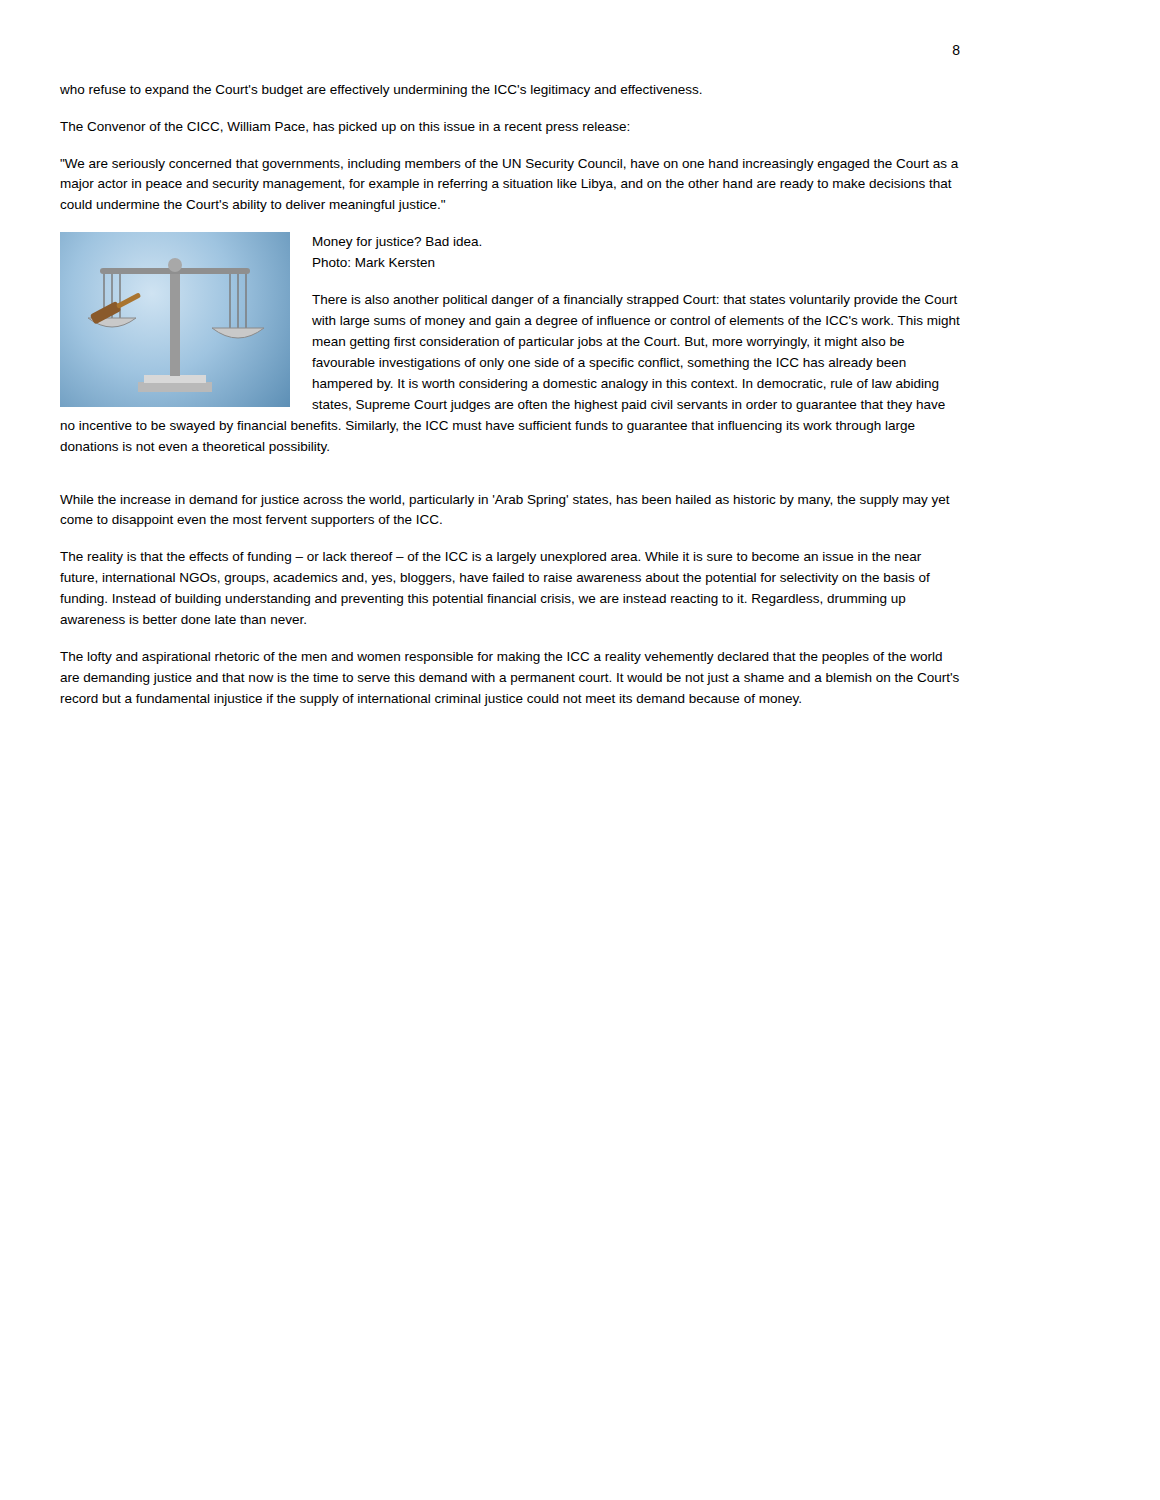8
who refuse to expand the Court's budget are effectively undermining the ICC's legitimacy and effectiveness.
The Convenor of the CICC, William Pace, has picked up on this issue in a recent press release:
"We are seriously concerned that governments, including members of the UN Security Council, have on one hand increasingly engaged the Court as a major actor in peace and security management, for example in referring a situation like Libya, and on the other hand are ready to make decisions that could undermine the Court's ability to deliver meaningful justice."
Money for justice? Bad idea.
Photo: Mark Kersten
There is also another political danger of a financially strapped Court: that states voluntarily provide the Court with large sums of money and gain a degree of influence or control of elements of the ICC's work. This might mean getting first consideration of particular jobs at the Court. But, more worryingly, it might also be favourable investigations of only one side of a specific conflict, something the ICC has already been hampered by. It is worth considering a domestic analogy in this context. In democratic, rule of law abiding states, Supreme Court judges are often the highest paid civil servants in order to guarantee that they have no incentive to be swayed by financial benefits. Similarly, the ICC must have sufficient funds to guarantee that influencing its work through large donations is not even a theoretical possibility.
While the increase in demand for justice across the world, particularly in 'Arab Spring' states, has been hailed as historic by many, the supply may yet come to disappoint even the most fervent supporters of the ICC.
The reality is that the effects of funding – or lack thereof – of the ICC is a largely unexplored area. While it is sure to become an issue in the near future, international NGOs, groups, academics and, yes, bloggers, have failed to raise awareness about the potential for selectivity on the basis of funding. Instead of building understanding and preventing this potential financial crisis, we are instead reacting to it. Regardless, drumming up awareness is better done late than never.
The lofty and aspirational rhetoric of the men and women responsible for making the ICC a reality vehemently declared that the peoples of the world are demanding justice and that now is the time to serve this demand with a permanent court. It would be not just a shame and a blemish on the Court's record but a fundamental injustice if the supply of international criminal justice could not meet its demand because of money.